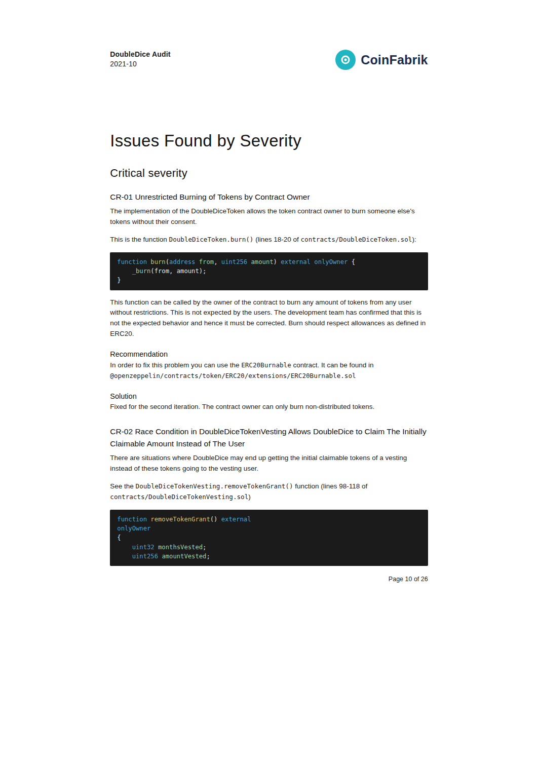DoubleDice Audit
2021-10
CoinFabrik
Issues Found by Severity
Critical severity
CR-01 Unrestricted Burning of Tokens by Contract Owner
The implementation of the DoubleDiceToken allows the token contract owner to burn someone else's tokens without their consent.
This is the function DoubleDiceToken.burn() (lines 18-20 of contracts/DoubleDiceToken.sol):
function burn(address from, uint256 amount) external onlyOwner {
    _burn(from, amount);
}
This function can be called by the owner of the contract to burn any amount of tokens from any user without restrictions. This is not expected by the users. The development team has confirmed that this is not the expected behavior and hence it must be corrected. Burn should respect allowances as defined in ERC20.
Recommendation
In order to fix this problem you can use the ERC20Burnable contract. It can be found in @openzeppelin/contracts/token/ERC20/extensions/ERC20Burnable.sol
Solution
Fixed for the second iteration. The contract owner can only burn non-distributed tokens.
CR-02 Race Condition in DoubleDiceTokenVesting Allows DoubleDice to Claim The Initially Claimable Amount Instead of The User
There are situations where DoubleDice may end up getting the initial claimable tokens of a vesting instead of these tokens going to the vesting user.
See the DoubleDiceTokenVesting.removeTokenGrant() function (lines 98-118 of contracts/DoubleDiceTokenVesting.sol)
function removeTokenGrant() external
onlyOwner
{
    uint32 monthsVested;
    uint256 amountVested;
Page 10 of 26